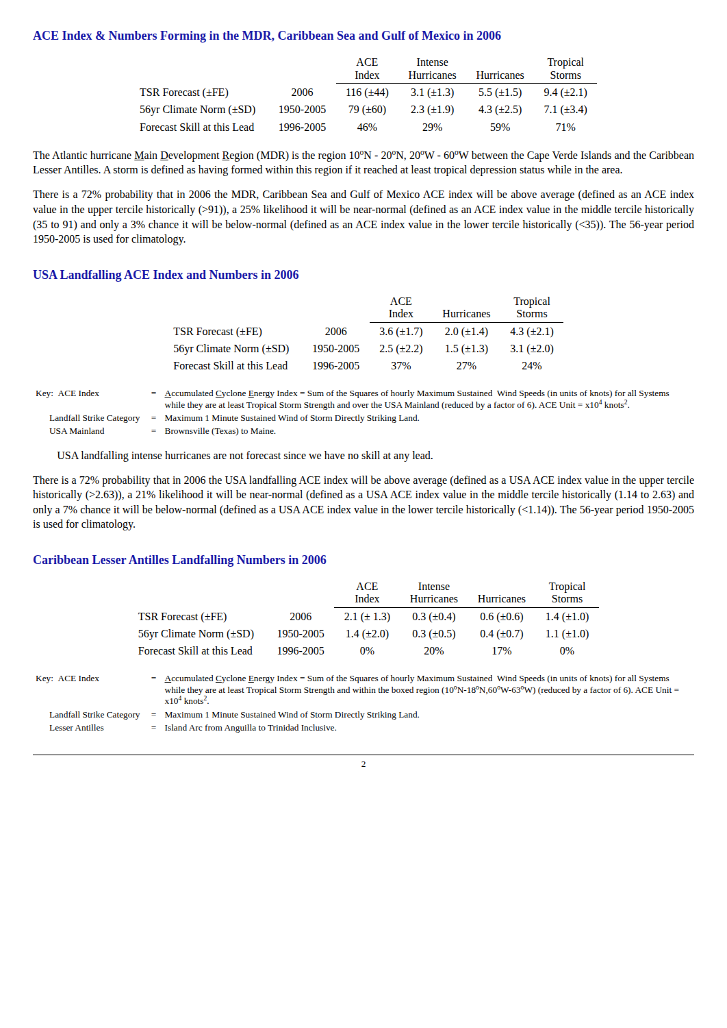ACE Index & Numbers Forming in the MDR, Caribbean Sea and Gulf of Mexico in 2006
| | | ACE Index | Intense Hurricanes | Hurricanes | Tropical Storms |
| TSR Forecast (±FE) | 2006 | 116 (±44) | 3.1 (±1.3) | 5.5 (±1.5) | 9.4 (±2.1) |
| 56yr Climate Norm (±SD) | 1950-2005 | 79 (±60) | 2.3 (±1.9) | 4.3 (±2.5) | 7.1 (±3.4) |
| Forecast Skill at this Lead | 1996-2005 | 46% | 29% | 59% | 71% |
The Atlantic hurricane Main Development Region (MDR) is the region 10oN - 20oN, 20oW - 60oW between the Cape Verde Islands and the Caribbean Lesser Antilles. A storm is defined as having formed within this region if it reached at least tropical depression status while in the area.
There is a 72% probability that in 2006 the MDR, Caribbean Sea and Gulf of Mexico ACE index will be above average (defined as an ACE index value in the upper tercile historically (>91)), a 25% likelihood it will be near-normal (defined as an ACE index value in the middle tercile historically (35 to 91) and only a 3% chance it will be below-normal (defined as an ACE index value in the lower tercile historically (<35)). The 56-year period 1950-2005 is used for climatology.
USA Landfalling ACE Index and Numbers in 2006
| | | ACE Index | Hurricanes | Tropical Storms |
| TSR Forecast (±FE) | 2006 | 3.6 (±1.7) | 2.0 (±1.4) | 4.3 (±2.1) |
| 56yr Climate Norm (±SD) | 1950-2005 | 2.5 (±2.2) | 1.5 (±1.3) | 3.1 (±2.0) |
| Forecast Skill at this Lead | 1996-2005 | 37% | 27% | 24% |
| Key: ACE Index | = | A ccumulated C yclone E nergy Index = Sum of the Squares of hourly Maximum Sustained Wind Speeds (in units of knots) for all Systems while they are at least Tropical Storm Strength and over the USA Mainland (reduced by a factor of 6). ACE Unit = x10 4 knots 2 . |
| Landfall Strike Category | = | Maximum 1 Minute Sustained Wind of Storm Directly Striking Land. |
| USA Mainland | = | Brownsville (Texas) to Maine. |
USA landfalling intense hurricanes are not forecast since we have no skill at any lead.
There is a 72% probability that in 2006 the USA landfalling ACE index will be above average (defined as a USA ACE index value in the upper tercile historically (>2.63)), a 21% likelihood it will be near-normal (defined as a USA ACE index value in the middle tercile historically (1.14 to 2.63) and only a 7% chance it will be below-normal (defined as a USA ACE index value in the lower tercile historically (<1.14)). The 56-year period 1950-2005 is used for climatology.
Caribbean Lesser Antilles Landfalling Numbers in 2006
| | | ACE Index | Intense Hurricanes | Hurricanes | Tropical Storms |
| TSR Forecast (±FE) | 2006 | 2.1 (± 1.3) | 0.3 (±0.4) | 0.6 (±0.6) | 1.4 (±1.0) |
| 56yr Climate Norm (±SD) | 1950-2005 | 1.4 (±2.0) | 0.3 (±0.5) | 0.4 (±0.7) | 1.1 (±1.0) |
| Forecast Skill at this Lead | 1996-2005 | 0% | 20% | 17% | 0% |
| Key: ACE Index | = | A ccumulated C yclone E nergy Index = Sum of the Squares of hourly Maximum Sustained Wind Speeds (in units of knots) for all Systems while they are at least Tropical Storm Strength and within the boxed region (10 o N-18 o N,60 o W-63 o W) (reduced by a factor of 6). ACE Unit = x10 4 knots 2 . |
| Landfall Strike Category | = | Maximum 1 Minute Sustained Wind of Storm Directly Striking Land. |
| Lesser Antilles | = | Island Arc from Anguilla to Trinidad Inclusive. |
2